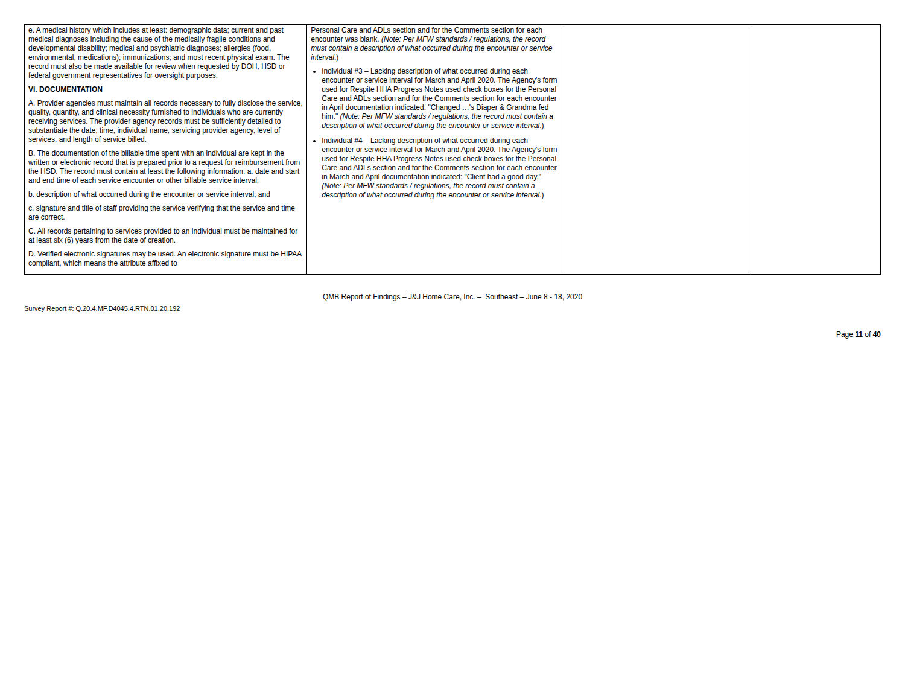| e. A medical history which includes at least: demographic data; current and past medical diagnoses including the cause of the medically fragile conditions and developmental disability; medical and psychiatric diagnoses; allergies (food, environmental, medications); immunizations; and most recent physical exam. The record must also be made available for review when requested by DOH, HSD or federal government representatives for oversight purposes. VI. DOCUMENTATION A. Provider agencies must maintain all records necessary to fully disclose the service, quality, quantity, and clinical necessity furnished to individuals who are currently receiving services. The provider agency records must be sufficiently detailed to substantiate the date, time, individual name, servicing provider agency, level of services, and length of service billed. B. The documentation of the billable time spent with an individual are kept in the written or electronic record that is prepared prior to a request for reimbursement from the HSD. The record must contain at least the following information: a. date and start and end time of each service encounter or other billable service interval; b. description of what occurred during the encounter or service interval; and c. signature and title of staff providing the service verifying that the service and time are correct. C. All records pertaining to services provided to an individual must be maintained for at least six (6) years from the date of creation. D. Verified electronic signatures may be used. An electronic signature must be HIPAA compliant, which means the attribute affixed to | Personal Care and ADLs section and for the Comments section for each encounter was blank. (Note: Per MFW standards / regulations, the record must contain a description of what occurred during the encounter or service interval .) Individual #3 – Lacking description of what occurred during each encounter or service interval for March and April 2020. The Agency's form used for Respite HHA Progress Notes used check boxes for the Personal Care and ADLs section and for the Comments section for each encounter in April documentation indicated: "Changed …'s Diaper & Grandma fed him." (Note: Per MFW standards / regulations, the record must contain a description of what occurred during the encounter or service interval .) Individual #4 – Lacking description of what occurred during each encounter or service interval for March and April 2020. The Agency's form used for Respite HHA Progress Notes used check boxes for the Personal Care and ADLs section and for the Comments section for each encounter in March and April documentation indicated: "Client had a good day." (Note: Per MFW standards / regulations, the record must contain a description of what occurred during the encounter or service interval .) | | |
QMB Report of Findings – J&J Home Care, Inc. – Southeast – June 8 - 18, 2020
Survey Report #: Q.20.4.MF.D4045.4.RTN.01.20.192
Page 11 of 40